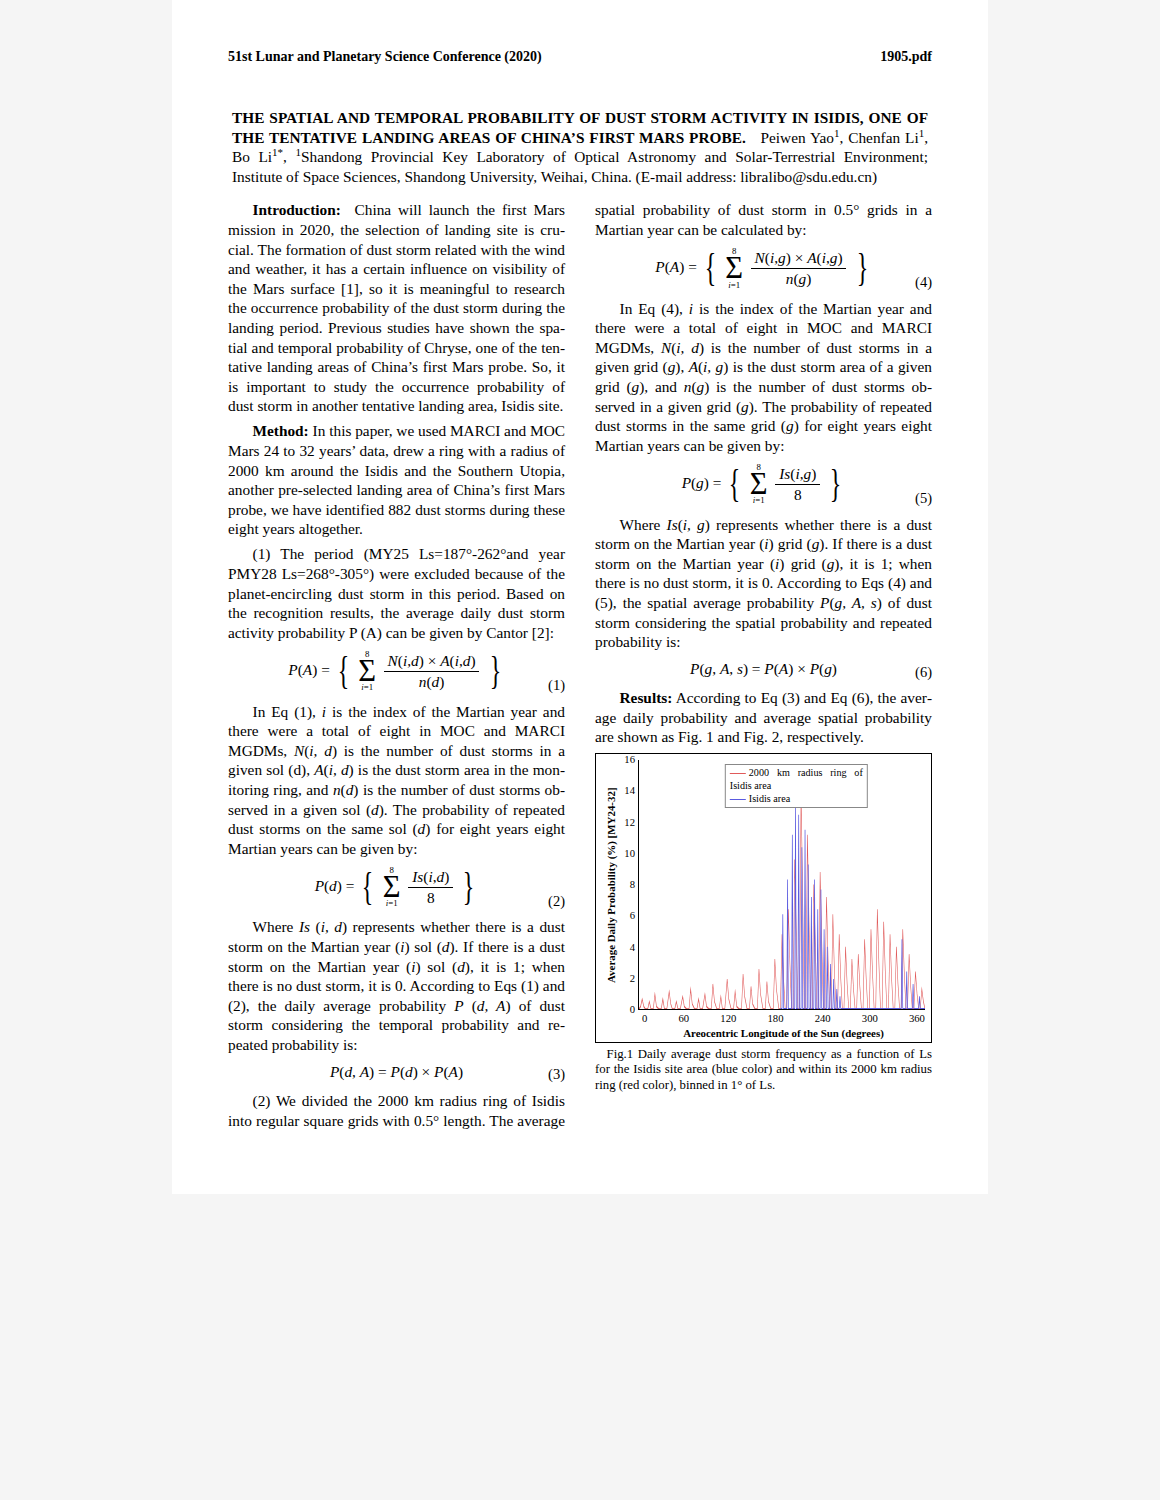51st Lunar and Planetary Science Conference (2020) 1905.pdf
The spatial and temporal probability of dust storm activity in Isidis, one of the tentative landing areas of China’s first Mars probe. Peiwen Yao1, Chenfan Li1, Bo Li1*, 1Shandong Provincial Key Laboratory of Optical Astronomy and Solar-Terrestrial Environment; Institute of Space Sciences, Shandong University, Weihai, China. (E-mail address: libralibo@sdu.edu.cn)
Introduction: China will launch the first Mars mission in 2020, the selection of landing site is crucial. The formation of dust storm related with the wind and weather, it has a certain influence on visibility of the Mars surface [1], so it is meaningful to research the occurrence probability of the dust storm during the landing period. Previous studies have shown the spatial and temporal probability of Chryse, one of the tentative landing areas of China’s first Mars probe. So, it is important to study the occurrence probability of dust storm in another tentative landing area, Isidis site.
Method: In this paper, we used MARCI and MOC Mars 24 to 32 years’ data, drew a ring with a radius of 2000 km around the Isidis and the Southern Utopia, another pre-selected landing area of China’s first Mars probe, we have identified 882 dust storms during these eight years altogether.
(1) The period (MY25 Ls=187°-262°and year PMY28 Ls=268°-305°) were excluded because of the planet-encircling dust storm in this period. Based on the recognition results, the average daily dust storm activity probability P (A) can be given by Cantor [2]:
P(A) = { 8 Σi=1 N(i,d) × A(i,d) n(d) } (1)
In Eq (1), i is the index of the Martian year and there were a total of eight in MOC and MARCI MGDMs, N(i, d) is the number of dust storms in a given sol (d), A(i, d) is the dust storm area in the monitoring ring, and n(d) is the number of dust storms observed in a given sol (d). The probability of repeated dust storms on the same sol (d) for eight years eight Martian years can be given by:
P(d) = { 8 Σi=1 Is(i,d) 8 } (2)
Where Is (i, d) represents whether there is a dust storm on the Martian year (i) sol (d). If there is a dust storm on the Martian year (i) sol (d), it is 1; when there is no dust storm, it is 0. According to Eqs (1) and (2), the daily average probability P (d, A) of dust storm considering the temporal probability and repeated probability is:
P(d, A) = P(d) × P(A) (3)
(2) We divided the 2000 km radius ring of Isidis into regular square grids with 0.5° length. The average spatial probability of dust storm in 0.5° grids in a Martian year can be calculated by:
P(A) = { 8 Σi=1 N(i,g) × A(i,g) n(g) } (4)
In Eq (4), i is the index of the Martian year and there were a total of eight in MOC and MARCI MGDMs, N(i, d) is the number of dust storms in a given grid (g), A(i, g) is the dust storm area of a given grid (g), and n(g) is the number of dust storms observed in a given grid (g). The probability of repeated dust storms in the same grid (g) for eight years eight Martian years can be given by:
P(g) = { 8 Σi=1 Is(i,g) 8 } (5)
Where Is(i, g) represents whether there is a dust storm on the Martian year (i) grid (g). If there is a dust storm on the Martian year (i) grid (g), it is 1; when there is no dust storm, it is 0. According to Eqs (4) and (5), the spatial average probability P(g, A, s) of dust storm considering the spatial probability and repeated probability is:
P(g, A, s) = P(A) × P(g) (6)
Results: According to Eq (3) and Eq (6), the average daily probability and average spatial probability are shown as Fig. 1 and Fig. 2, respectively.
Average Daily Probability (%) [MY24-32]
16 14 12 10 8 6 4 2 0
2000 km radius ring of Isidis area
Isidis area
060120180240300360
Areocentric Longitude of the Sun (degrees)
Fig.1 Daily average dust storm frequency as a function of Ls for the Isidis site area (blue color) and within its 2000 km radius ring (red color), binned in 1° of Ls.